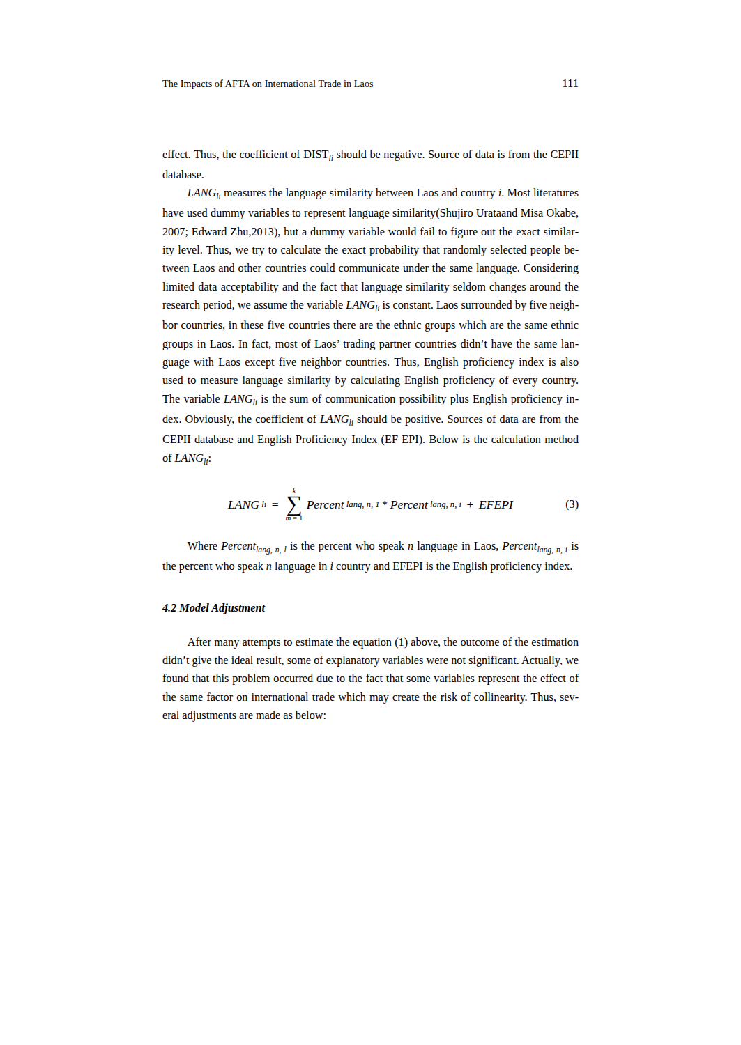The Impacts of AFTA on International Trade in Laos 111
effect. Thus, the coefficient of DISTli should be negative. Source of data is from the CEPII database.
LANGli measures the language similarity between Laos and country i. Most literatures have used dummy variables to represent language similarity(Shujiro Urataand Misa Okabe, 2007; Edward Zhu,2013), but a dummy variable would fail to figure out the exact similarity level. Thus, we try to calculate the exact probability that randomly selected people between Laos and other countries could communicate under the same language. Considering limited data acceptability and the fact that language similarity seldom changes around the research period, we assume the variable LANGli is constant. Laos surrounded by five neighbor countries, in these five countries there are the ethnic groups which are the same ethnic groups in Laos. In fact, most of Laos’ trading partner countries didn’t have the same language with Laos except five neighbor countries. Thus, English proficiency index is also used to measure language similarity by calculating English proficiency of every country. The variable LANGli is the sum of communication possibility plus English proficiency index. Obviously, the coefficient of LANGli should be positive. Sources of data are from the CEPII database and English Proficiency Index (EF EPI). Below is the calculation method of LANGli:
LANG li = k ∑ m = 1 Percent lang, n, 1 * Percent lang, n, i + EFEPI (3)
Where Percent lang, n, l is the percent who speak n language in Laos, Percent lang, n, i is the percent who speak n language in i country and EFEPI is the English proficiency index.
4.2 Model Adjustment
After many attempts to estimate the equation (1) above, the outcome of the estimation didn’t give the ideal result, some of explanatory variables were not significant. Actually, we found that this problem occurred due to the fact that some variables represent the effect of the same factor on international trade which may create the risk of collinearity. Thus, several adjustments are made as below: